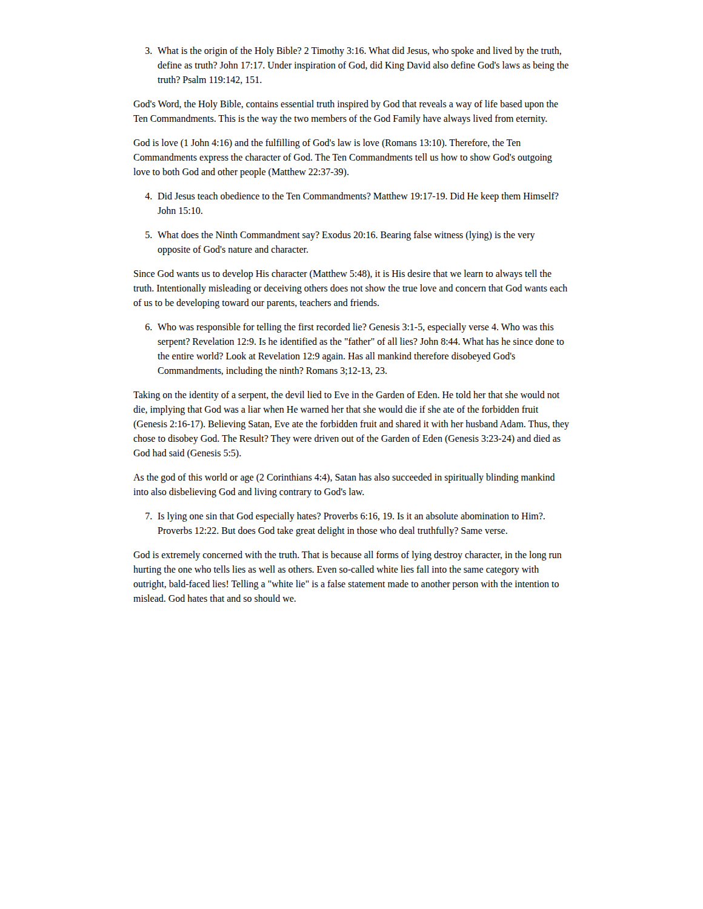What is the origin of the Holy Bible? 2 Timothy 3:16. What did Jesus, who spoke and lived by the truth, define as truth? John 17:17. Under inspiration of God, did King David also define God's laws as being the truth? Psalm 119:142, 151.
God's Word, the Holy Bible, contains essential truth inspired by God that reveals a way of life based upon the Ten Commandments. This is the way the two members of the God Family have always lived from eternity.
God is love (1 John 4:16) and the fulfilling of God's law is love (Romans 13:10). Therefore, the Ten Commandments express the character of God. The Ten Commandments tell us how to show God's outgoing love to both God and other people (Matthew 22:37-39).
Did Jesus teach obedience to the Ten Commandments? Matthew 19:17-19. Did He keep them Himself? John 15:10.
What does the Ninth Commandment say? Exodus 20:16. Bearing false witness (lying) is the very opposite of God's nature and character.
Since God wants us to develop His character (Matthew 5:48), it is His desire that we learn to always tell the truth. Intentionally misleading or deceiving others does not show the true love and concern that God wants each of us to be developing toward our parents, teachers and friends.
Who was responsible for telling the first recorded lie? Genesis 3:1-5, especially verse 4. Who was this serpent? Revelation 12:9. Is he identified as the "father" of all lies? John 8:44. What has he since done to the entire world? Look at Revelation 12:9 again. Has all mankind therefore disobeyed God's Commandments, including the ninth? Romans 3;12-13, 23.
Taking on the identity of a serpent, the devil lied to Eve in the Garden of Eden. He told her that she would not die, implying that God was a liar when He warned her that she would die if she ate of the forbidden fruit (Genesis 2:16-17). Believing Satan, Eve ate the forbidden fruit and shared it with her husband Adam. Thus, they chose to disobey God. The Result? They were driven out of the Garden of Eden (Genesis 3:23-24) and died as God had said (Genesis 5:5).
As the god of this world or age (2 Corinthians 4:4), Satan has also succeeded in spiritually blinding mankind into also disbelieving God and living contrary to God's law.
Is lying one sin that God especially hates? Proverbs 6:16, 19. Is it an absolute abomination to Him?. Proverbs 12:22. But does God take great delight in those who deal truthfully? Same verse.
God is extremely concerned with the truth. That is because all forms of lying destroy character, in the long run hurting the one who tells lies as well as others. Even so-called white lies fall into the same category with outright, bald-faced lies! Telling a "white lie" is a false statement made to another person with the intention to mislead. God hates that and so should we.